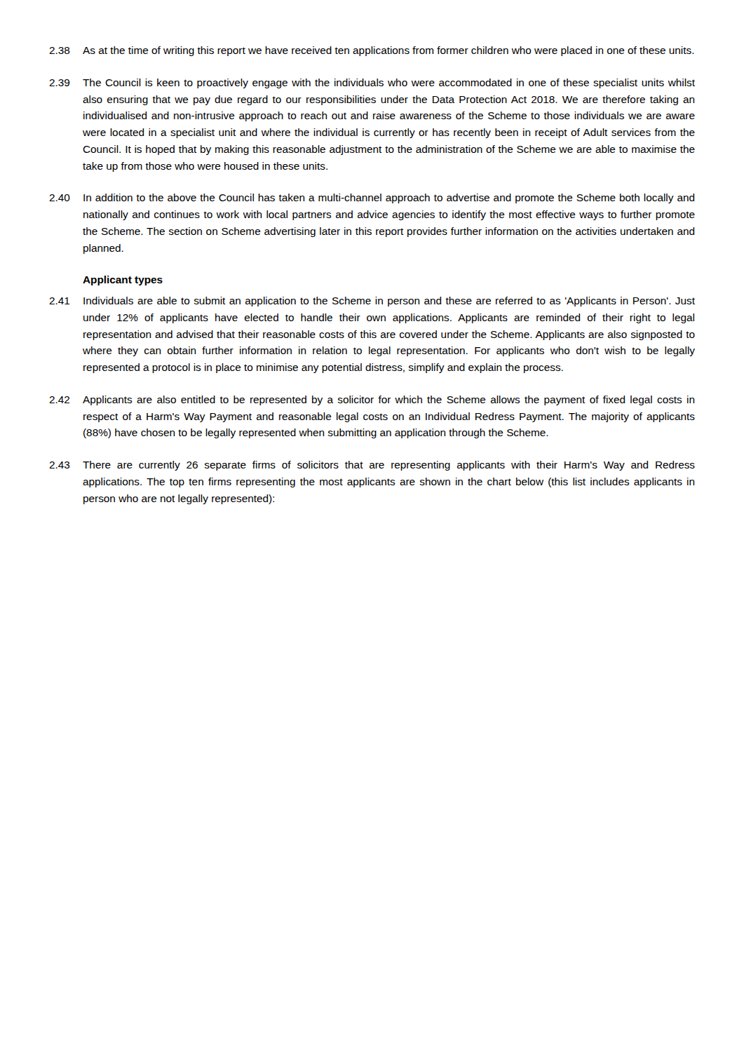2.38
As at the time of writing this report we have received ten applications from former children who were placed in one of these units.
2.39
The Council is keen to proactively engage with the individuals who were accommodated in one of these specialist units whilst also ensuring that we pay due regard to our responsibilities under the Data Protection Act 2018. We are therefore taking an individualised and non-intrusive approach to reach out and raise awareness of the Scheme to those individuals we are aware were located in a specialist unit and where the individual is currently or has recently been in receipt of Adult services from the Council. It is hoped that by making this reasonable adjustment to the administration of the Scheme we are able to maximise the take up from those who were housed in these units.
2.40
In addition to the above the Council has taken a multi-channel approach to advertise and promote the Scheme both locally and nationally and continues to work with local partners and advice agencies to identify the most effective ways to further promote the Scheme. The section on Scheme advertising later in this report provides further information on the activities undertaken and planned.
Applicant types
2.41
Individuals are able to submit an application to the Scheme in person and these are referred to as 'Applicants in Person'. Just under 12% of applicants have elected to handle their own applications. Applicants are reminded of their right to legal representation and advised that their reasonable costs of this are covered under the Scheme. Applicants are also signposted to where they can obtain further information in relation to legal representation. For applicants who don't wish to be legally represented a protocol is in place to minimise any potential distress, simplify and explain the process.
2.42
Applicants are also entitled to be represented by a solicitor for which the Scheme allows the payment of fixed legal costs in respect of a Harm's Way Payment and reasonable legal costs on an Individual Redress Payment. The majority of applicants (88%) have chosen to be legally represented when submitting an application through the Scheme.
2.43
There are currently 26 separate firms of solicitors that are representing applicants with their Harm's Way and Redress applications. The top ten firms representing the most applicants are shown in the chart below (this list includes applicants in person who are not legally represented):